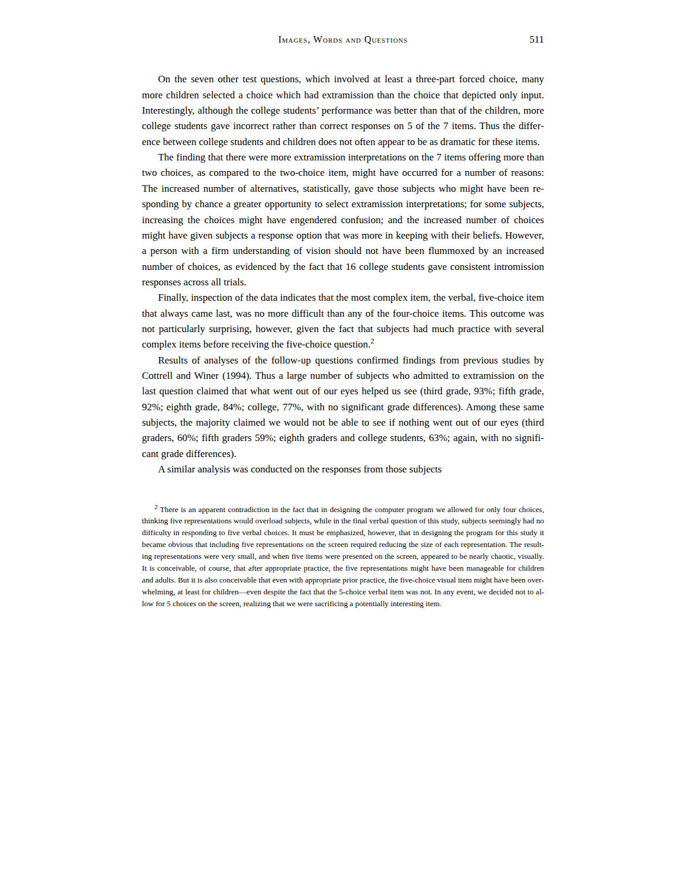Images, Words and Questions 511
On the seven other test questions, which involved at least a three-part forced choice, many more children selected a choice which had extramission than the choice that depicted only input. Interestingly, although the college students’ performance was better than that of the children, more college students gave incorrect rather than correct responses on 5 of the 7 items. Thus the difference between college students and children does not often appear to be as dramatic for these items.
The finding that there were more extramission interpretations on the 7 items offering more than two choices, as compared to the two-choice item, might have occurred for a number of reasons: The increased number of alternatives, statistically, gave those subjects who might have been responding by chance a greater opportunity to select extramission interpretations; for some subjects, increasing the choices might have engendered confusion; and the increased number of choices might have given subjects a response option that was more in keeping with their beliefs. However, a person with a firm understanding of vision should not have been flummoxed by an increased number of choices, as evidenced by the fact that 16 college students gave consistent intromission responses across all trials.
Finally, inspection of the data indicates that the most complex item, the verbal, five-choice item that always came last, was no more difficult than any of the four-choice items. This outcome was not particularly surprising, however, given the fact that subjects had much practice with several complex items before receiving the five-choice question.2
Results of analyses of the follow-up questions confirmed findings from previous studies by Cottrell and Winer (1994). Thus a large number of subjects who admitted to extramission on the last question claimed that what went out of our eyes helped us see (third grade, 93%; fifth grade, 92%; eighth grade, 84%; college, 77%, with no significant grade differences). Among these same subjects, the majority claimed we would not be able to see if nothing went out of our eyes (third graders, 60%; fifth graders 59%; eighth graders and college students, 63%; again, with no significant grade differences).
A similar analysis was conducted on the responses from those subjects
2 There is an apparent contradiction in the fact that in designing the computer program we allowed for only four choices, thinking five representations would overload subjects, while in the final verbal question of this study, subjects seemingly had no difficulty in responding to five verbal choices. It must be emphasized, however, that in designing the program for this study it became obvious that including five representations on the screen required reducing the size of each representation. The resulting representations were very small, and when five items were presented on the screen, appeared to be nearly chaotic, visually. It is conceivable, of course, that after appropriate practice, the five representations might have been manageable for children and adults. But it is also conceivable that even with appropriate prior practice, the five-choice visual item might have been overwhelming, at least for children—even despite the fact that the 5-choice verbal item was not. In any event, we decided not to allow for 5 choices on the screen, realizing that we were sacrificing a potentially interesting item.